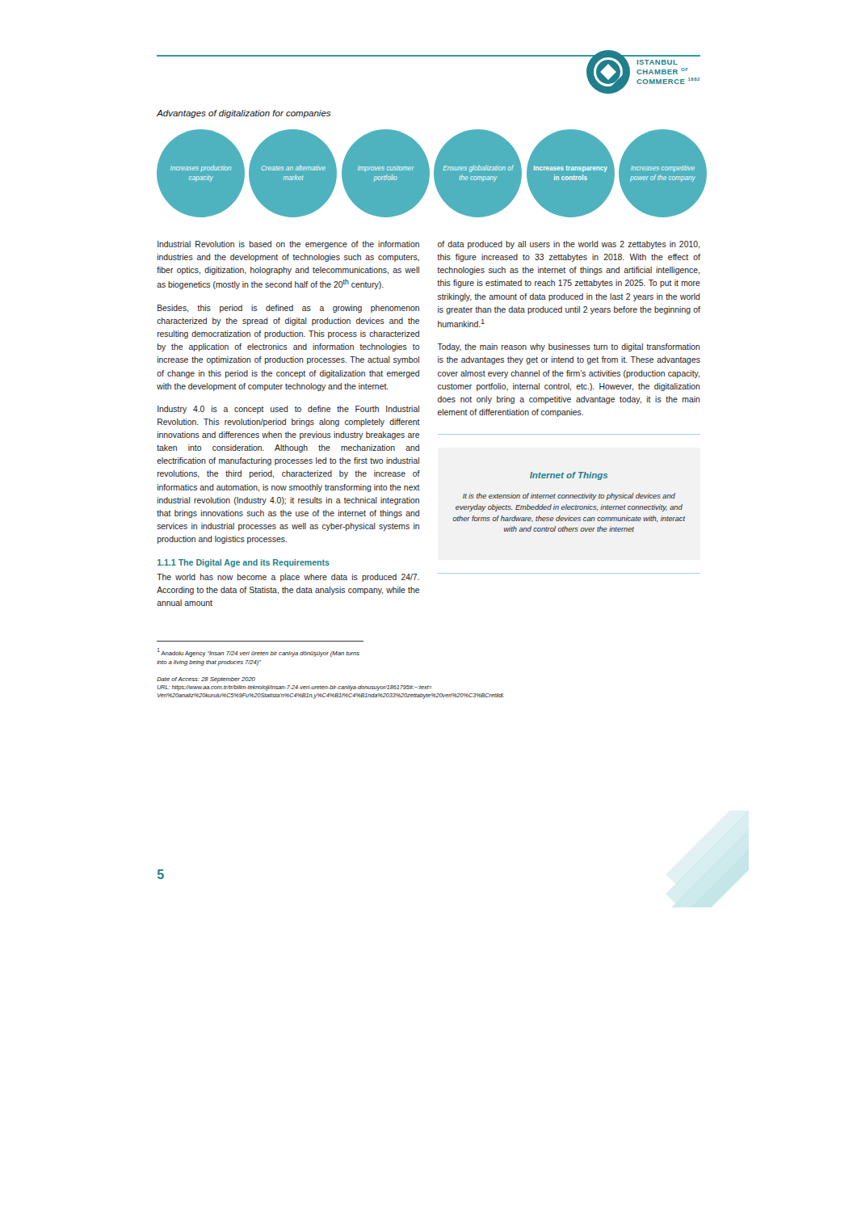Istanbul
Chamber of
Commerce 1882
Advantages of digitalization for companies
Increases production capacity
Creates an alternative market
Improves customer portfolio
Ensures globalization of the company
Increases transparency in controls
Increases competitive power of the company
Industrial Revolution is based on the emergence of the information industries and the development of technologies such as computers, fiber optics, digitization, holography and telecommunications, as well as biogenetics (mostly in the second half of the 20th century).
Besides, this period is defined as a growing phenomenon characterized by the spread of digital production devices and the resulting democratization of production. This process is characterized by the application of electronics and information technologies to increase the optimization of production processes. The actual symbol of change in this period is the concept of digitalization that emerged with the development of computer technology and the internet.
Industry 4.0 is a concept used to define the Fourth Industrial Revolution. This revolution/period brings along completely different innovations and differences when the previous industry breakages are taken into consideration. Although the mechanization and electrification of manufacturing processes led to the first two industrial revolutions, the third period, characterized by the increase of informatics and automation, is now smoothly transforming into the next industrial revolution (Industry 4.0); it results in a technical integration that brings innovations such as the use of the internet of things and services in industrial processes as well as cyber-physical systems in production and logistics processes.
1.1.1 The Digital Age and its Requirements
The world has now become a place where data is produced 24/7. According to the data of Statista, the data analysis company, while the annual amount
of data produced by all users in the world was 2 zettabytes in 2010, this figure increased to 33 zettabytes in 2018. With the effect of technologies such as the internet of things and artificial intelligence, this figure is estimated to reach 175 zettabytes in 2025. To put it more strikingly, the amount of data produced in the last 2 years in the world is greater than the data produced until 2 years before the beginning of humankind.1
Today, the main reason why businesses turn to digital transformation is the advantages they get or intend to get from it. These advantages cover almost every channel of the firm’s activities (production capacity, customer portfolio, internal control, etc.). However, the digitalization does not only bring a competitive advantage today, it is the main element of differentiation of companies.
Internet of Things
It is the extension of internet connectivity to physical devices and everyday objects. Embedded in electronics, internet connectivity, and other forms of hardware, these devices can communicate with, interact with and control others over the internet
1 Anadolu Agency “İnsan 7/24 veri üreten bir canlıya dönüşüyor (Man turns into a living being that produces 7/24)”
Date of Access: 28 September 2020
URL: https://www.aa.com.tr/tr/bilim-teknoloji/insan-7-24-veri-ureten-bir-canliya-donusuyor/1861795#:~:text=
Veri%20analiz%20kurulu%C5%9Fu%20Statista'n%C4%B1n,y%C4%B1l%C4%B1nda%2033%20zettabyte%20veri%20%C3%BCretildi.
5